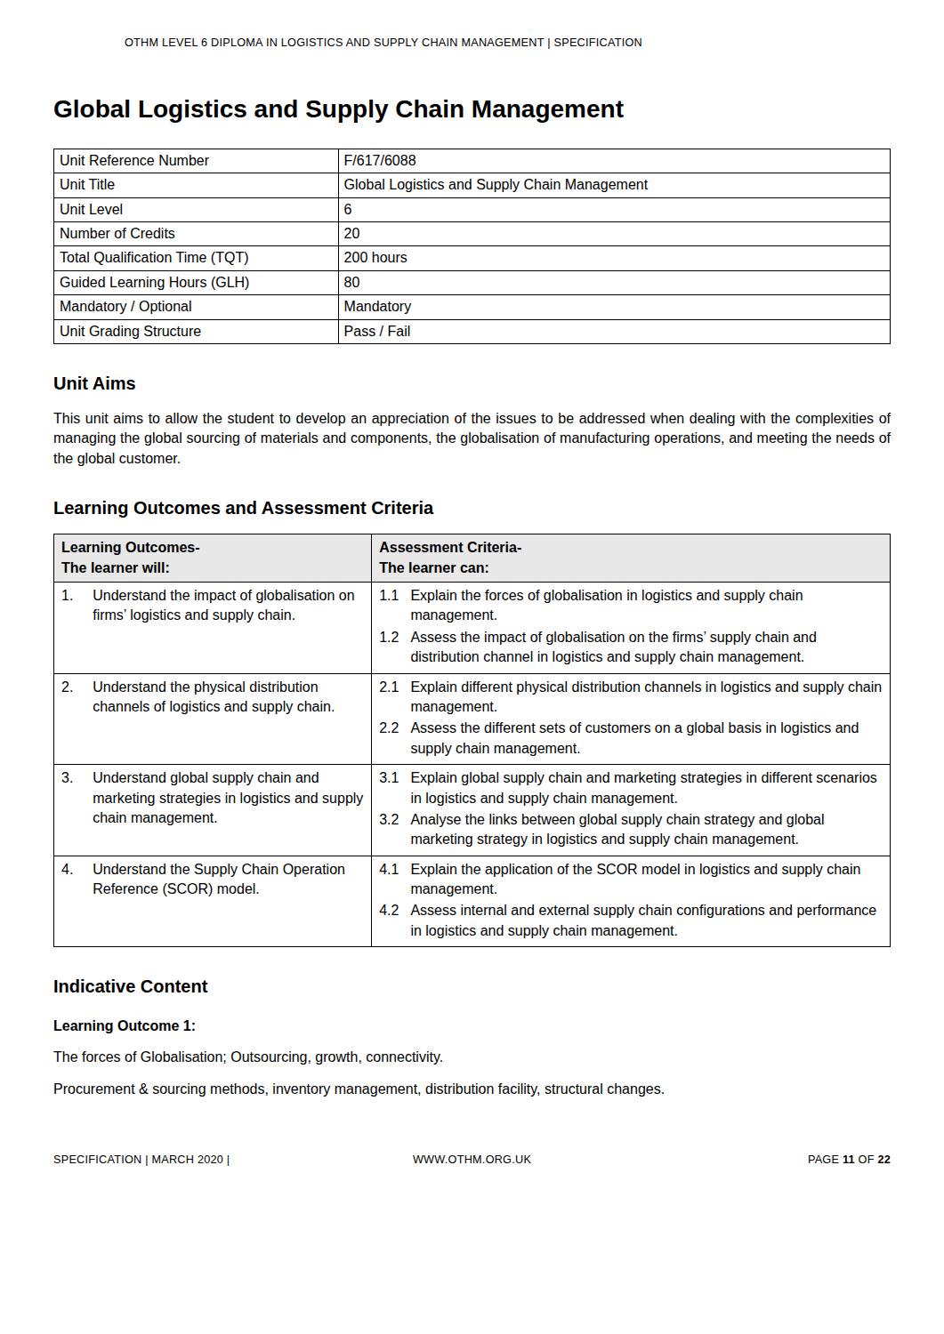OTHM LEVEL 6 DIPLOMA IN LOGISTICS AND SUPPLY CHAIN MANAGEMENT | SPECIFICATION
Global Logistics and Supply Chain Management
| Unit Reference Number | F/617/6088 |
| Unit Title | Global Logistics and Supply Chain Management |
| Unit Level | 6 |
| Number of Credits | 20 |
| Total Qualification Time (TQT) | 200 hours |
| Guided Learning Hours (GLH) | 80 |
| Mandatory / Optional | Mandatory |
| Unit Grading Structure | Pass / Fail |
Unit Aims
This unit aims to allow the student to develop an appreciation of the issues to be addressed when dealing with the complexities of managing the global sourcing of materials and components, the globalisation of manufacturing operations, and meeting the needs of the global customer.
Learning Outcomes and Assessment Criteria
| Learning Outcomes- The learner will: | Assessment Criteria- The learner can: |
| --- | --- |
| 1. Understand the impact of globalisation on firms’ logistics and supply chain. | 1.1 Explain the forces of globalisation in logistics and supply chain management. 1.2 Assess the impact of globalisation on the firms’ supply chain and distribution channel in logistics and supply chain management. |
| 2. Understand the physical distribution channels of logistics and supply chain. | 2.1 Explain different physical distribution channels in logistics and supply chain management. 2.2 Assess the different sets of customers on a global basis in logistics and supply chain management. |
| 3. Understand global supply chain and marketing strategies in logistics and supply chain management. | 3.1 Explain global supply chain and marketing strategies in different scenarios in logistics and supply chain management. 3.2 Analyse the links between global supply chain strategy and global marketing strategy in logistics and supply chain management. |
| 4. Understand the Supply Chain Operation Reference (SCOR) model. | 4.1 Explain the application of the SCOR model in logistics and supply chain management. 4.2 Assess internal and external supply chain configurations and performance in logistics and supply chain management. |
Indicative Content
Learning Outcome 1:
The forces of Globalisation; Outsourcing, growth, connectivity.
Procurement & sourcing methods, inventory management, distribution facility, structural changes.
SPECIFICATION | MARCH 2020 |
WWW.OTHM.ORG.UK
PAGE 11 OF 22